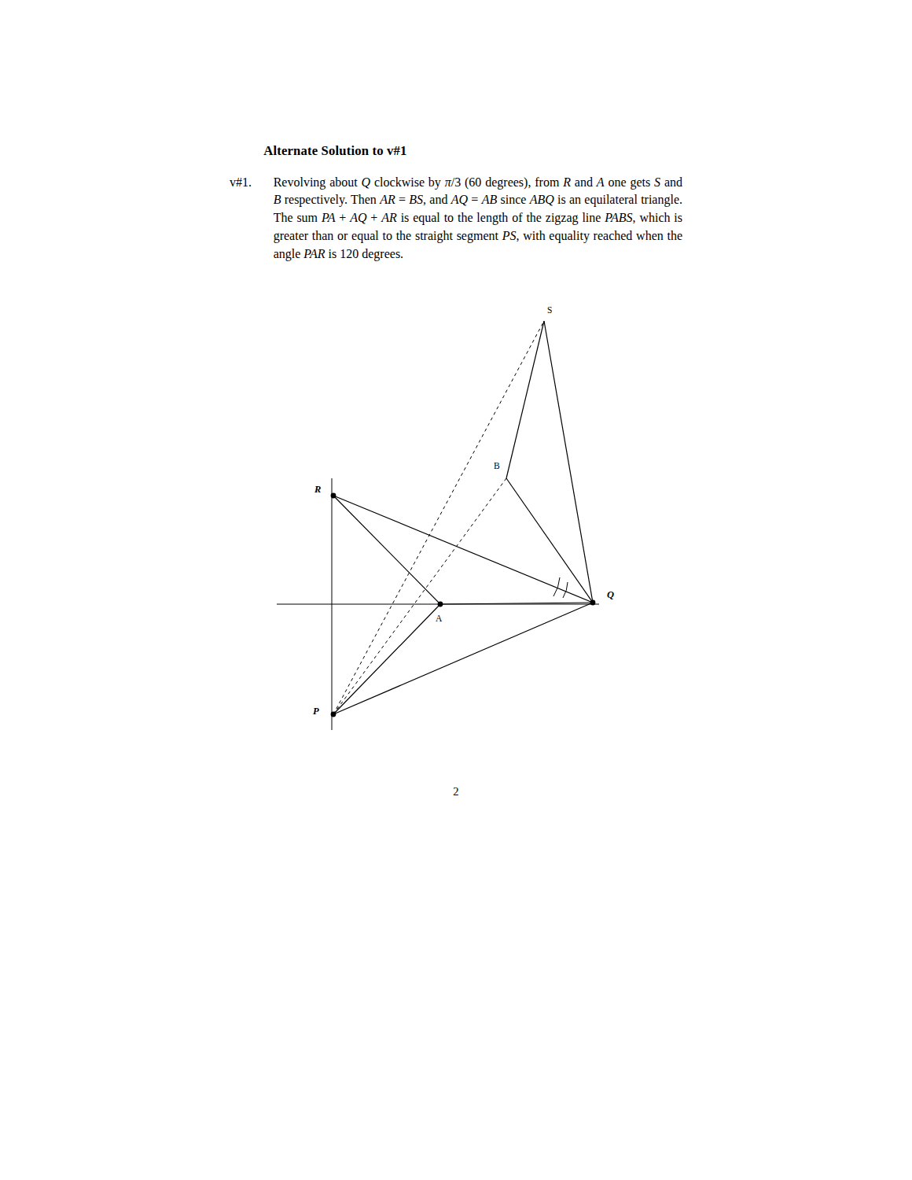Alternate Solution to v#1
v#1.
Revolving about Q clockwise by π/3 (60 degrees), from R and A one gets S and B respectively. Then AR = BS, and AQ = AB since ABQ is an equilateral triangle. The sum PA + AQ + AR is equal to the length of the zigzag line PABS, which is greater than or equal to the straight segment PS, with equality reached when the angle PAR is 120 degrees.
S B R Q A P
2